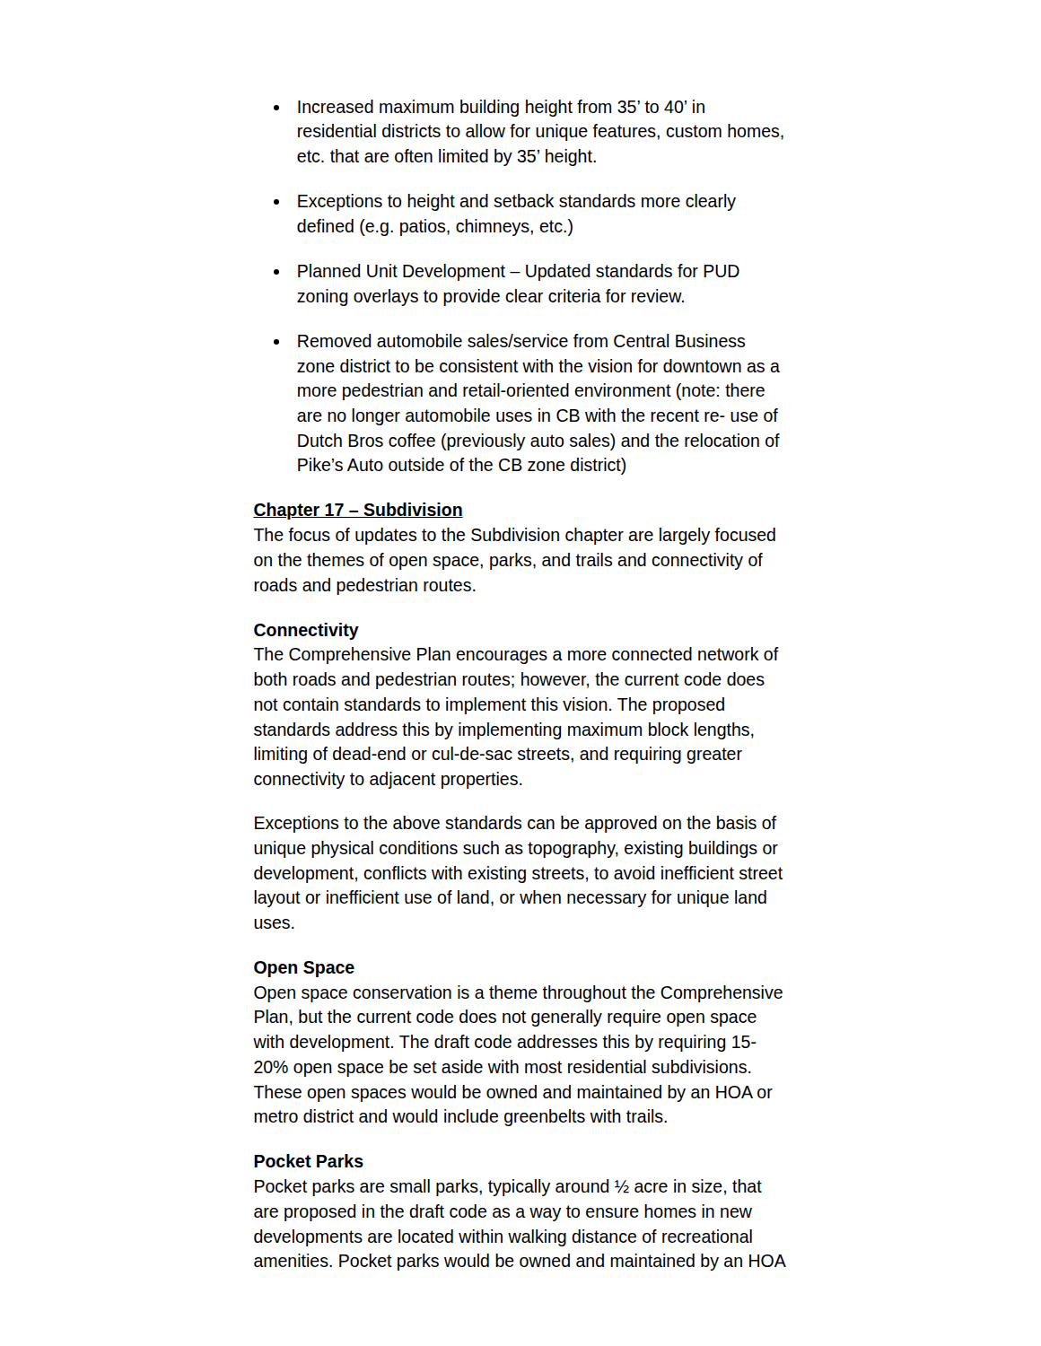Increased maximum building height from 35’ to 40’ in residential districts to allow for unique features, custom homes, etc. that are often limited by 35’ height.
Exceptions to height and setback standards more clearly defined (e.g. patios, chimneys, etc.)
Planned Unit Development – Updated standards for PUD zoning overlays to provide clear criteria for review.
Removed automobile sales/service from Central Business zone district to be consistent with the vision for downtown as a more pedestrian and retail-oriented environment (note: there are no longer automobile uses in CB with the recent re- use of Dutch Bros coffee (previously auto sales) and the relocation of Pike’s Auto outside of the CB zone district)
Chapter 17 – Subdivision
The focus of updates to the Subdivision chapter are largely focused on the themes of open space, parks, and trails and connectivity of roads and pedestrian routes.
Connectivity
The Comprehensive Plan encourages a more connected network of both roads and pedestrian routes; however, the current code does not contain standards to implement this vision. The proposed standards address this by implementing maximum block lengths, limiting of dead-end or cul-de-sac streets, and requiring greater connectivity to adjacent properties.
Exceptions to the above standards can be approved on the basis of unique physical conditions such as topography, existing buildings or development, conflicts with existing streets, to avoid inefficient street layout or inefficient use of land, or when necessary for unique land uses.
Open Space
Open space conservation is a theme throughout the Comprehensive Plan, but the current code does not generally require open space with development. The draft code addresses this by requiring 15-20% open space be set aside with most residential subdivisions. These open spaces would be owned and maintained by an HOA or metro district and would include greenbelts with trails.
Pocket Parks
Pocket parks are small parks, typically around ½ acre in size, that are proposed in the draft code as a way to ensure homes in new developments are located within walking distance of recreational amenities. Pocket parks would be owned and maintained by an HOA